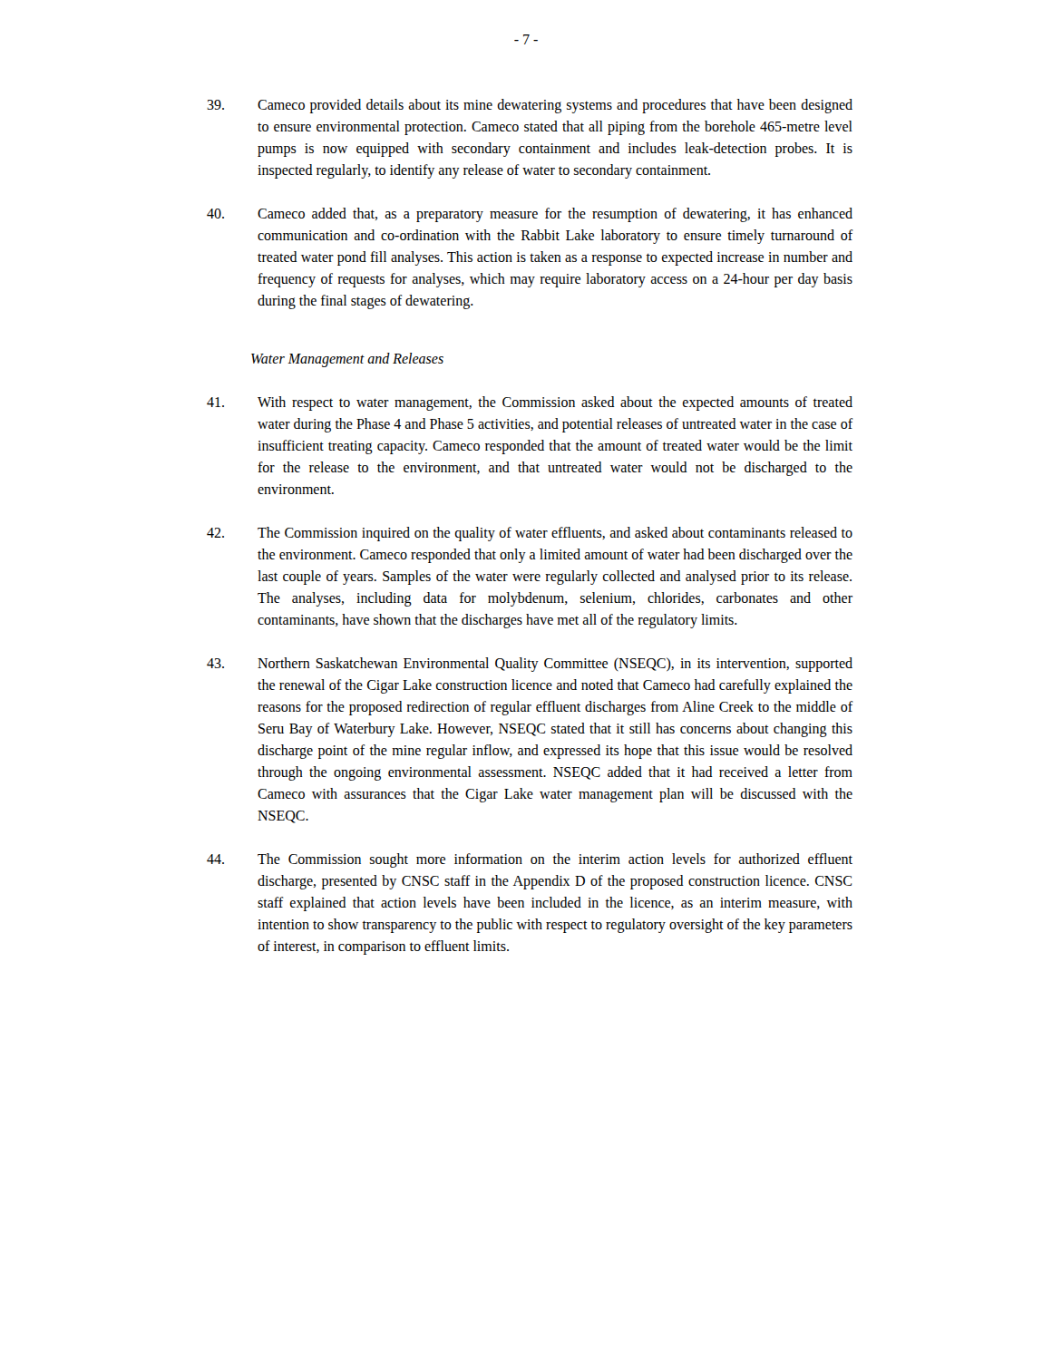- 7 -
39.
Cameco provided details about its mine dewatering systems and procedures that have been designed to ensure environmental protection. Cameco stated that all piping from the borehole 465-metre level pumps is now equipped with secondary containment and includes leak-detection probes. It is inspected regularly, to identify any release of water to secondary containment.
40.
Cameco added that, as a preparatory measure for the resumption of dewatering, it has enhanced communication and co-ordination with the Rabbit Lake laboratory to ensure timely turnaround of treated water pond fill analyses. This action is taken as a response to expected increase in number and frequency of requests for analyses, which may require laboratory access on a 24-hour per day basis during the final stages of dewatering.
Water Management and Releases
41.
With respect to water management, the Commission asked about the expected amounts of treated water during the Phase 4 and Phase 5 activities, and potential releases of untreated water in the case of insufficient treating capacity. Cameco responded that the amount of treated water would be the limit for the release to the environment, and that untreated water would not be discharged to the environment.
42.
The Commission inquired on the quality of water effluents, and asked about contaminants released to the environment. Cameco responded that only a limited amount of water had been discharged over the last couple of years. Samples of the water were regularly collected and analysed prior to its release. The analyses, including data for molybdenum, selenium, chlorides, carbonates and other contaminants, have shown that the discharges have met all of the regulatory limits.
43.
Northern Saskatchewan Environmental Quality Committee (NSEQC), in its intervention, supported the renewal of the Cigar Lake construction licence and noted that Cameco had carefully explained the reasons for the proposed redirection of regular effluent discharges from Aline Creek to the middle of Seru Bay of Waterbury Lake. However, NSEQC stated that it still has concerns about changing this discharge point of the mine regular inflow, and expressed its hope that this issue would be resolved through the ongoing environmental assessment. NSEQC added that it had received a letter from Cameco with assurances that the Cigar Lake water management plan will be discussed with the NSEQC.
44.
The Commission sought more information on the interim action levels for authorized effluent discharge, presented by CNSC staff in the Appendix D of the proposed construction licence. CNSC staff explained that action levels have been included in the licence, as an interim measure, with intention to show transparency to the public with respect to regulatory oversight of the key parameters of interest, in comparison to effluent limits.